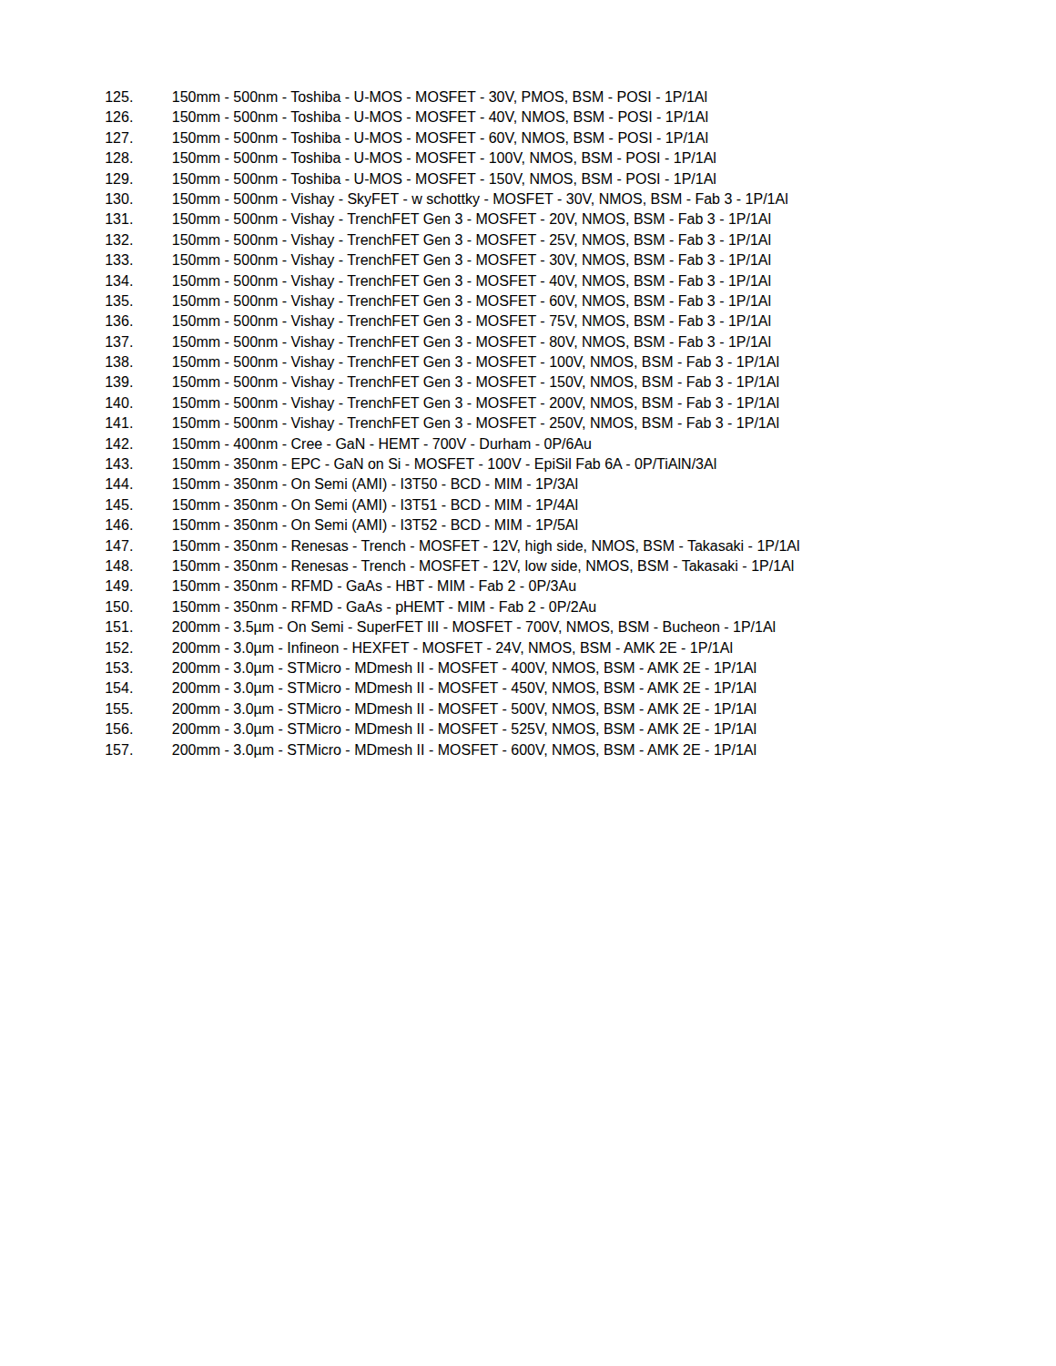150mm - 500nm - Toshiba - U-MOS - MOSFET - 30V, PMOS, BSM - POSI - 1P/1Al
150mm - 500nm - Toshiba - U-MOS - MOSFET - 40V, NMOS, BSM - POSI - 1P/1Al
150mm - 500nm - Toshiba - U-MOS - MOSFET - 60V, NMOS, BSM - POSI - 1P/1Al
150mm - 500nm - Toshiba - U-MOS - MOSFET - 100V, NMOS, BSM - POSI - 1P/1Al
150mm - 500nm - Toshiba - U-MOS - MOSFET - 150V, NMOS, BSM - POSI - 1P/1Al
150mm - 500nm - Vishay - SkyFET - w schottky - MOSFET - 30V, NMOS, BSM - Fab 3 - 1P/1Al
150mm - 500nm - Vishay - TrenchFET Gen 3 - MOSFET - 20V, NMOS, BSM - Fab 3 - 1P/1Al
150mm - 500nm - Vishay - TrenchFET Gen 3 - MOSFET - 25V, NMOS, BSM - Fab 3 - 1P/1Al
150mm - 500nm - Vishay - TrenchFET Gen 3 - MOSFET - 30V, NMOS, BSM - Fab 3 - 1P/1Al
150mm - 500nm - Vishay - TrenchFET Gen 3 - MOSFET - 40V, NMOS, BSM - Fab 3 - 1P/1Al
150mm - 500nm - Vishay - TrenchFET Gen 3 - MOSFET - 60V, NMOS, BSM - Fab 3 - 1P/1Al
150mm - 500nm - Vishay - TrenchFET Gen 3 - MOSFET - 75V, NMOS, BSM - Fab 3 - 1P/1Al
150mm - 500nm - Vishay - TrenchFET Gen 3 - MOSFET - 80V, NMOS, BSM - Fab 3 - 1P/1Al
150mm - 500nm - Vishay - TrenchFET Gen 3 - MOSFET - 100V, NMOS, BSM - Fab 3 - 1P/1Al
150mm - 500nm - Vishay - TrenchFET Gen 3 - MOSFET - 150V, NMOS, BSM - Fab 3 - 1P/1Al
150mm - 500nm - Vishay - TrenchFET Gen 3 - MOSFET - 200V, NMOS, BSM - Fab 3 - 1P/1Al
150mm - 500nm - Vishay - TrenchFET Gen 3 - MOSFET - 250V, NMOS, BSM - Fab 3 - 1P/1Al
150mm - 400nm - Cree - GaN - HEMT - 700V - Durham - 0P/6Au
150mm - 350nm - EPC - GaN on Si - MOSFET - 100V - EpiSil Fab 6A - 0P/TiAlN/3Al
150mm - 350nm - On Semi (AMI) - I3T50 - BCD - MIM - 1P/3Al
150mm - 350nm - On Semi (AMI) - I3T51 - BCD - MIM - 1P/4Al
150mm - 350nm - On Semi (AMI) - I3T52 - BCD - MIM - 1P/5Al
150mm - 350nm - Renesas - Trench - MOSFET - 12V, high side, NMOS, BSM - Takasaki - 1P/1Al
150mm - 350nm - Renesas - Trench - MOSFET - 12V, low side, NMOS, BSM - Takasaki - 1P/1Al
150mm - 350nm - RFMD - GaAs - HBT - MIM - Fab 2 - 0P/3Au
150mm - 350nm - RFMD - GaAs - pHEMT - MIM - Fab 2 - 0P/2Au
200mm - 3.5µm - On Semi - SuperFET III - MOSFET - 700V, NMOS, BSM - Bucheon - 1P/1Al
200mm - 3.0µm - Infineon - HEXFET - MOSFET - 24V, NMOS, BSM - AMK 2E - 1P/1Al
200mm - 3.0µm - STMicro - MDmesh II - MOSFET - 400V, NMOS, BSM - AMK 2E - 1P/1Al
200mm - 3.0µm - STMicro - MDmesh II - MOSFET - 450V, NMOS, BSM - AMK 2E - 1P/1Al
200mm - 3.0µm - STMicro - MDmesh II - MOSFET - 500V, NMOS, BSM - AMK 2E - 1P/1Al
200mm - 3.0µm - STMicro - MDmesh II - MOSFET - 525V, NMOS, BSM - AMK 2E - 1P/1Al
200mm - 3.0µm - STMicro - MDmesh II - MOSFET - 600V, NMOS, BSM - AMK 2E - 1P/1Al